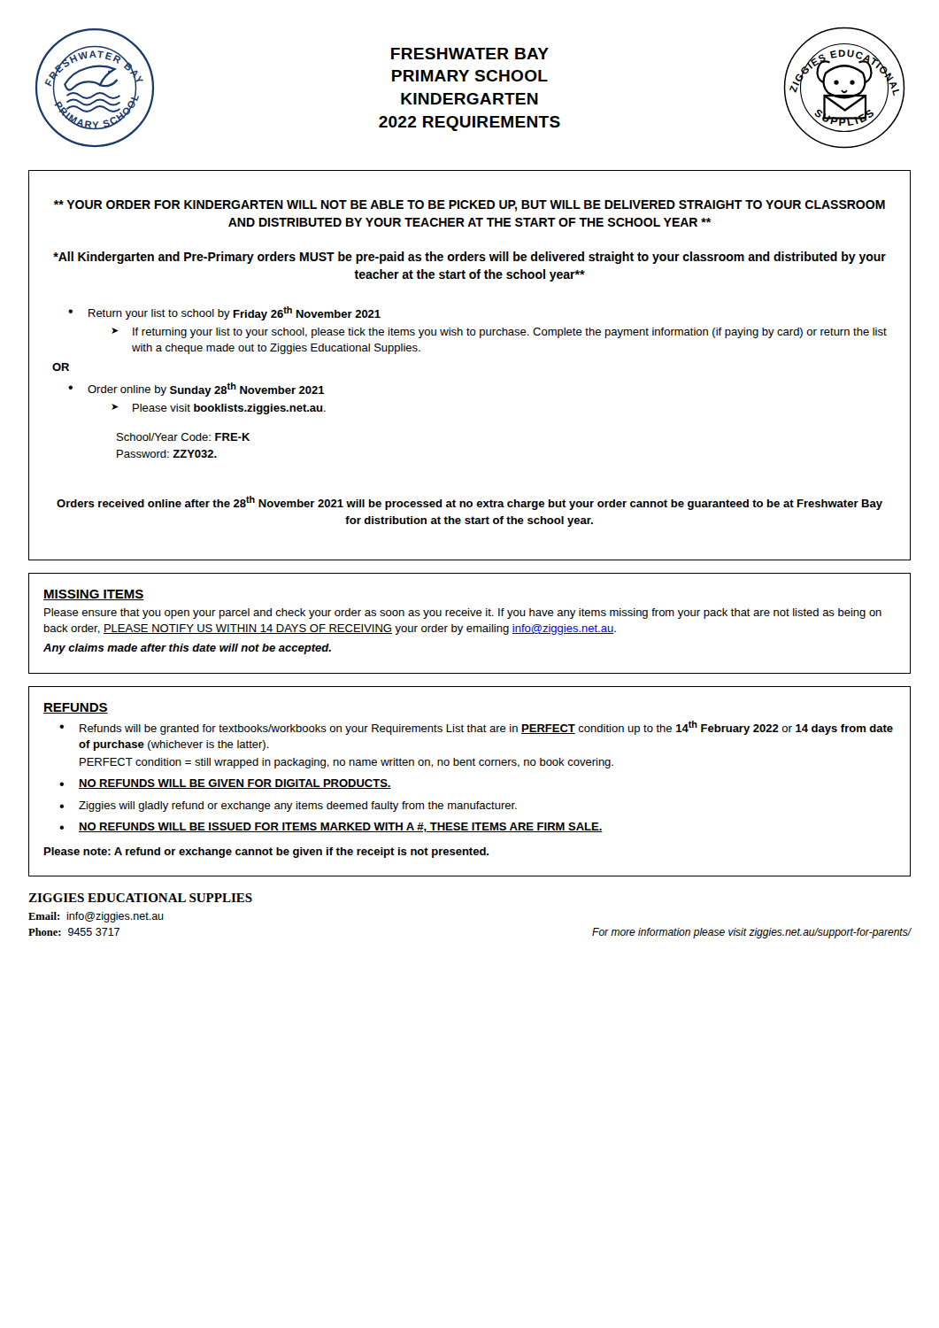FRESHWATER BAY PRIMARY SCHOOL
FRESHWATER BAY
PRIMARY SCHOOL
KINDERGARTEN
2022 REQUIREMENTS
ZIGGIES EDUCATIONAL SUPPLIES
** YOUR ORDER FOR KINDERGARTEN WILL NOT BE ABLE TO BE PICKED UP, BUT WILL BE DELIVERED STRAIGHT TO YOUR CLASSROOM AND DISTRIBUTED BY YOUR TEACHER AT THE START OF THE SCHOOL YEAR **
*All Kindergarten and Pre-Primary orders MUST be pre-paid as the orders will be delivered straight to your classroom and distributed by your teacher at the start of the school year**
Return your list to school by Friday 26th November 2021
If returning your list to your school, please tick the items you wish to purchase. Complete the payment information (if paying by card) or return the list with a cheque made out to Ziggies Educational Supplies.
OR
Order online by Sunday 28th November 2021
Please visit booklists.ziggies.net.au.
School/Year Code: FRE-K
Password: ZZY032.
Orders received online after the 28th November 2021 will be processed at no extra charge but your order cannot be guaranteed to be at Freshwater Bay for distribution at the start of the school year.
MISSING ITEMS
Please ensure that you open your parcel and check your order as soon as you receive it. If you have any items missing from your pack that are not listed as being on back order, PLEASE NOTIFY US WITHIN 14 DAYS OF RECEIVING your order by emailing info@ziggies.net.au.
Any claims made after this date will not be accepted.
REFUNDS
Refunds will be granted for textbooks/workbooks on your Requirements List that are in PERFECT condition up to the 14th February 2022 or 14 days from date of purchase (whichever is the latter). PERFECT condition = still wrapped in packaging, no name written on, no bent corners, no book covering.
NO REFUNDS WILL BE GIVEN FOR DIGITAL PRODUCTS.
Ziggies will gladly refund or exchange any items deemed faulty from the manufacturer.
NO REFUNDS WILL BE ISSUED FOR ITEMS MARKED WITH A #, THESE ITEMS ARE FIRM SALE.
Please note: A refund or exchange cannot be given if the receipt is not presented.
ZIGGIES EDUCATIONAL SUPPLIES
Email: info@ziggies.net.au
Phone: 9455 3717
For more information please visit ziggies.net.au/support-for-parents/